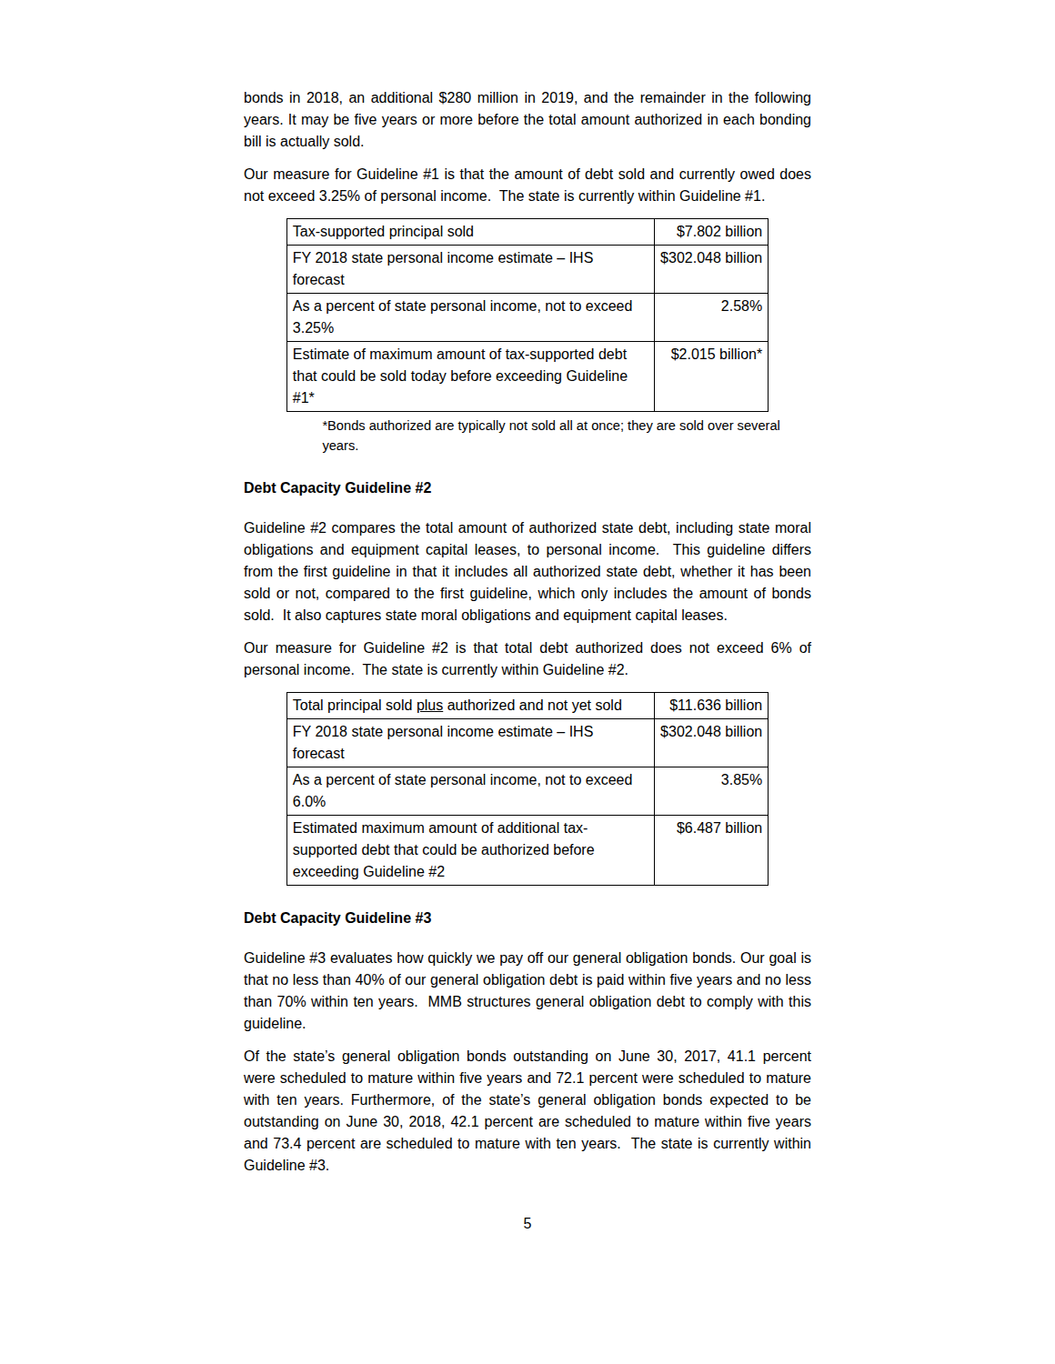bonds in 2018, an additional $280 million in 2019, and the remainder in the following years. It may be five years or more before the total amount authorized in each bonding bill is actually sold.
Our measure for Guideline #1 is that the amount of debt sold and currently owed does not exceed 3.25% of personal income. The state is currently within Guideline #1.
| Tax-supported principal sold | $7.802 billion |
| FY 2018 state personal income estimate – IHS forecast | $302.048 billion |
| As a percent of state personal income, not to exceed 3.25% | 2.58% |
| Estimate of maximum amount of tax-supported debt that could be sold today before exceeding Guideline #1* | $2.015 billion* |
*Bonds authorized are typically not sold all at once; they are sold over several years.
Debt Capacity Guideline #2
Guideline #2 compares the total amount of authorized state debt, including state moral obligations and equipment capital leases, to personal income. This guideline differs from the first guideline in that it includes all authorized state debt, whether it has been sold or not, compared to the first guideline, which only includes the amount of bonds sold. It also captures state moral obligations and equipment capital leases.
Our measure for Guideline #2 is that total debt authorized does not exceed 6% of personal income. The state is currently within Guideline #2.
| Total principal sold plus authorized and not yet sold | $11.636 billion |
| FY 2018 state personal income estimate – IHS forecast | $302.048 billion |
| As a percent of state personal income, not to exceed 6.0% | 3.85% |
| Estimated maximum amount of additional tax-supported debt that could be authorized before exceeding Guideline #2 | $6.487 billion |
Debt Capacity Guideline #3
Guideline #3 evaluates how quickly we pay off our general obligation bonds. Our goal is that no less than 40% of our general obligation debt is paid within five years and no less than 70% within ten years. MMB structures general obligation debt to comply with this guideline.
Of the state’s general obligation bonds outstanding on June 30, 2017, 41.1 percent were scheduled to mature within five years and 72.1 percent were scheduled to mature with ten years. Furthermore, of the state’s general obligation bonds expected to be outstanding on June 30, 2018, 42.1 percent are scheduled to mature within five years and 73.4 percent are scheduled to mature with ten years. The state is currently within Guideline #3.
5